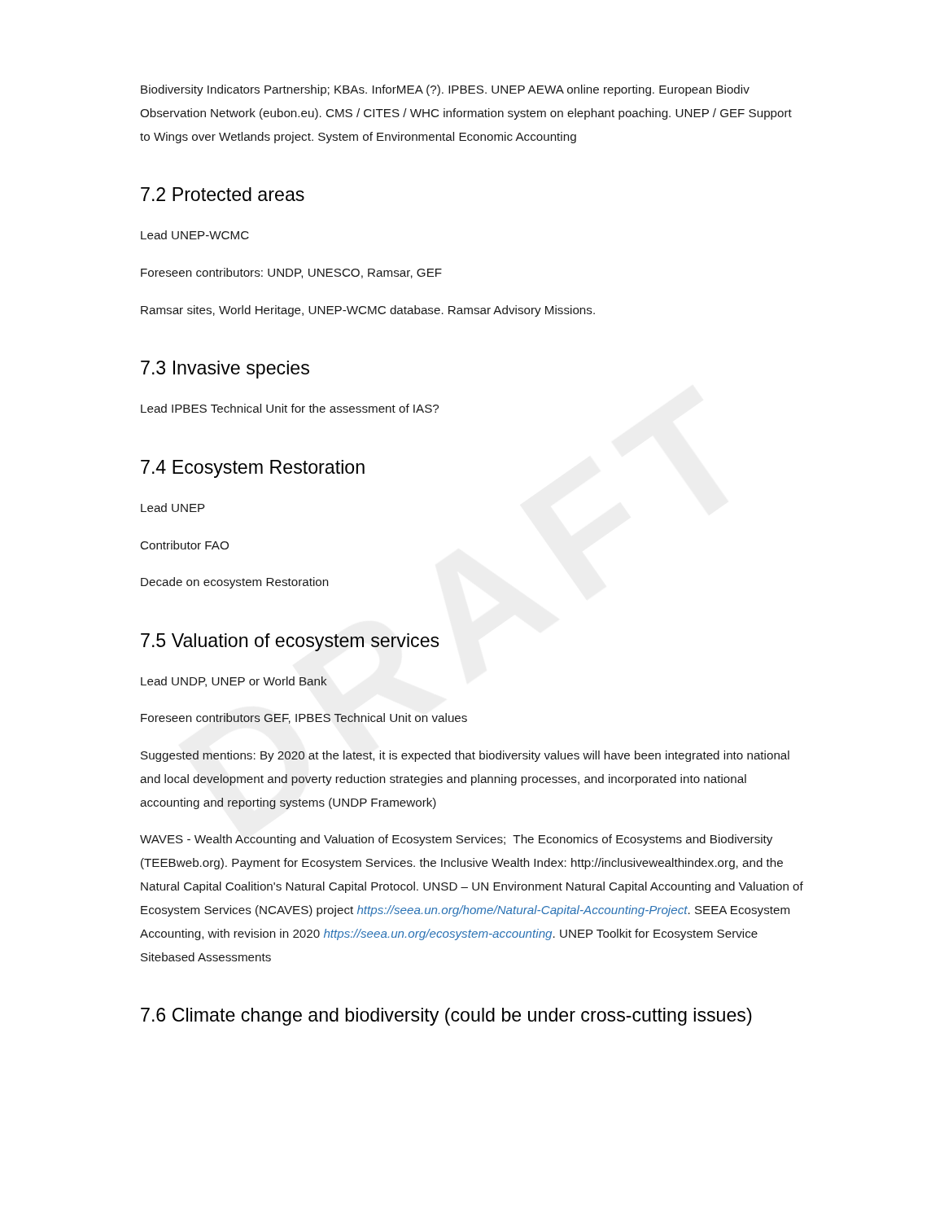DRAFT
Biodiversity Indicators Partnership; KBAs. InforMEA (?). IPBES. UNEP AEWA online reporting. European Biodiv Observation Network (eubon.eu). CMS / CITES / WHC information system on elephant poaching. UNEP / GEF Support to Wings over Wetlands project. System of Environmental Economic Accounting
7.2 Protected areas
Lead UNEP-WCMC
Foreseen contributors: UNDP, UNESCO, Ramsar, GEF
Ramsar sites, World Heritage, UNEP-WCMC database. Ramsar Advisory Missions.
7.3 Invasive species
Lead IPBES Technical Unit for the assessment of IAS?
7.4 Ecosystem Restoration
Lead UNEP
Contributor FAO
Decade on ecosystem Restoration
7.5 Valuation of ecosystem services
Lead UNDP, UNEP or World Bank
Foreseen contributors GEF, IPBES Technical Unit on values
Suggested mentions: By 2020 at the latest, it is expected that biodiversity values will have been integrated into national and local development and poverty reduction strategies and planning processes, and incorporated into national accounting and reporting systems (UNDP Framework)
WAVES - Wealth Accounting and Valuation of Ecosystem Services; The Economics of Ecosystems and Biodiversity (TEEBweb.org). Payment for Ecosystem Services. the Inclusive Wealth Index: http://inclusivewealthindex.org, and the Natural Capital Coalition's Natural Capital Protocol. UNSD – UN Environment Natural Capital Accounting and Valuation of Ecosystem Services (NCAVES) project https://seea.un.org/home/Natural-Capital-Accounting-Project. SEEA Ecosystem Accounting, with revision in 2020 https://seea.un.org/ecosystem-accounting. UNEP Toolkit for Ecosystem Service Sitebased Assessments
7.6 Climate change and biodiversity (could be under cross-cutting issues)